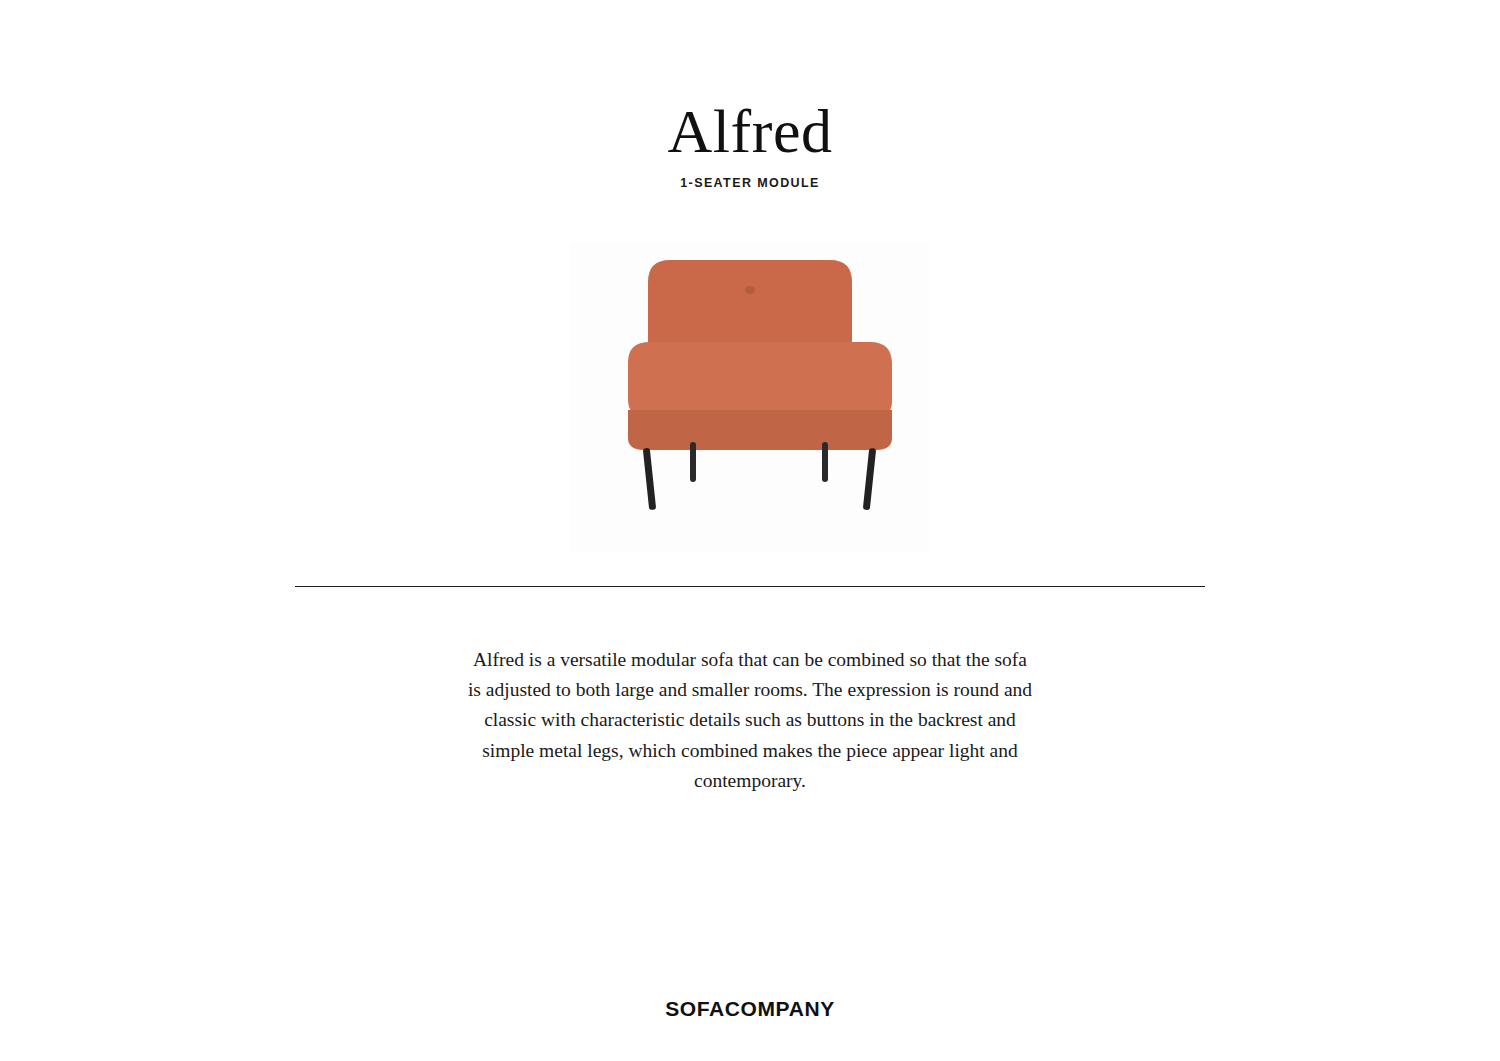Alfred
1-Seater Module
Alfred is a versatile modular sofa that can be combined so that the sofa is adjusted to both large and smaller rooms. The expression is round and classic with characteristic details such as buttons in the backrest and simple metal legs, which combined makes the piece appear light and contemporary.
SOFACOMPANY